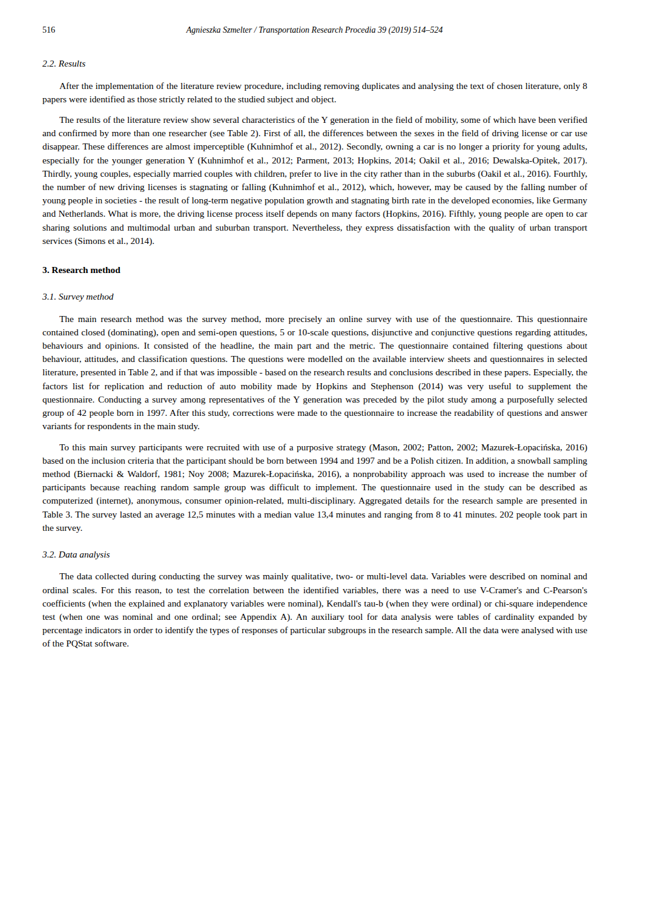516 Agnieszka Szmelter / Transportation Research Procedia 39 (2019) 514–524
2.2. Results
After the implementation of the literature review procedure, including removing duplicates and analysing the text of chosen literature, only 8 papers were identified as those strictly related to the studied subject and object.
The results of the literature review show several characteristics of the Y generation in the field of mobility, some of which have been verified and confirmed by more than one researcher (see Table 2). First of all, the differences between the sexes in the field of driving license or car use disappear. These differences are almost imperceptible (Kuhnimhof et al., 2012). Secondly, owning a car is no longer a priority for young adults, especially for the younger generation Y (Kuhnimhof et al., 2012; Parment, 2013; Hopkins, 2014; Oakil et al., 2016; Dewalska-Opitek, 2017). Thirdly, young couples, especially married couples with children, prefer to live in the city rather than in the suburbs (Oakil et al., 2016). Fourthly, the number of new driving licenses is stagnating or falling (Kuhnimhof et al., 2012), which, however, may be caused by the falling number of young people in societies - the result of long-term negative population growth and stagnating birth rate in the developed economies, like Germany and Netherlands. What is more, the driving license process itself depends on many factors (Hopkins, 2016). Fifthly, young people are open to car sharing solutions and multimodal urban and suburban transport. Nevertheless, they express dissatisfaction with the quality of urban transport services (Simons et al., 2014).
3. Research method
3.1. Survey method
The main research method was the survey method, more precisely an online survey with use of the questionnaire. This questionnaire contained closed (dominating), open and semi-open questions, 5 or 10-scale questions, disjunctive and conjunctive questions regarding attitudes, behaviours and opinions. It consisted of the headline, the main part and the metric. The questionnaire contained filtering questions about behaviour, attitudes, and classification questions. The questions were modelled on the available interview sheets and questionnaires in selected literature, presented in Table 2, and if that was impossible - based on the research results and conclusions described in these papers. Especially, the factors list for replication and reduction of auto mobility made by Hopkins and Stephenson (2014) was very useful to supplement the questionnaire. Conducting a survey among representatives of the Y generation was preceded by the pilot study among a purposefully selected group of 42 people born in 1997. After this study, corrections were made to the questionnaire to increase the readability of questions and answer variants for respondents in the main study.
To this main survey participants were recruited with use of a purposive strategy (Mason, 2002; Patton, 2002; Mazurek-Łopacińska, 2016) based on the inclusion criteria that the participant should be born between 1994 and 1997 and be a Polish citizen. In addition, a snowball sampling method (Biernacki & Waldorf, 1981; Noy 2008; Mazurek-Łopacińska, 2016), a nonprobability approach was used to increase the number of participants because reaching random sample group was difficult to implement. The questionnaire used in the study can be described as computerized (internet), anonymous, consumer opinion-related, multi-disciplinary. Aggregated details for the research sample are presented in Table 3. The survey lasted an average 12,5 minutes with a median value 13,4 minutes and ranging from 8 to 41 minutes. 202 people took part in the survey.
3.2. Data analysis
The data collected during conducting the survey was mainly qualitative, two- or multi-level data. Variables were described on nominal and ordinal scales. For this reason, to test the correlation between the identified variables, there was a need to use V-Cramer's and C-Pearson's coefficients (when the explained and explanatory variables were nominal), Kendall's tau-b (when they were ordinal) or chi-square independence test (when one was nominal and one ordinal; see Appendix A). An auxiliary tool for data analysis were tables of cardinality expanded by percentage indicators in order to identify the types of responses of particular subgroups in the research sample. All the data were analysed with use of the PQStat software.